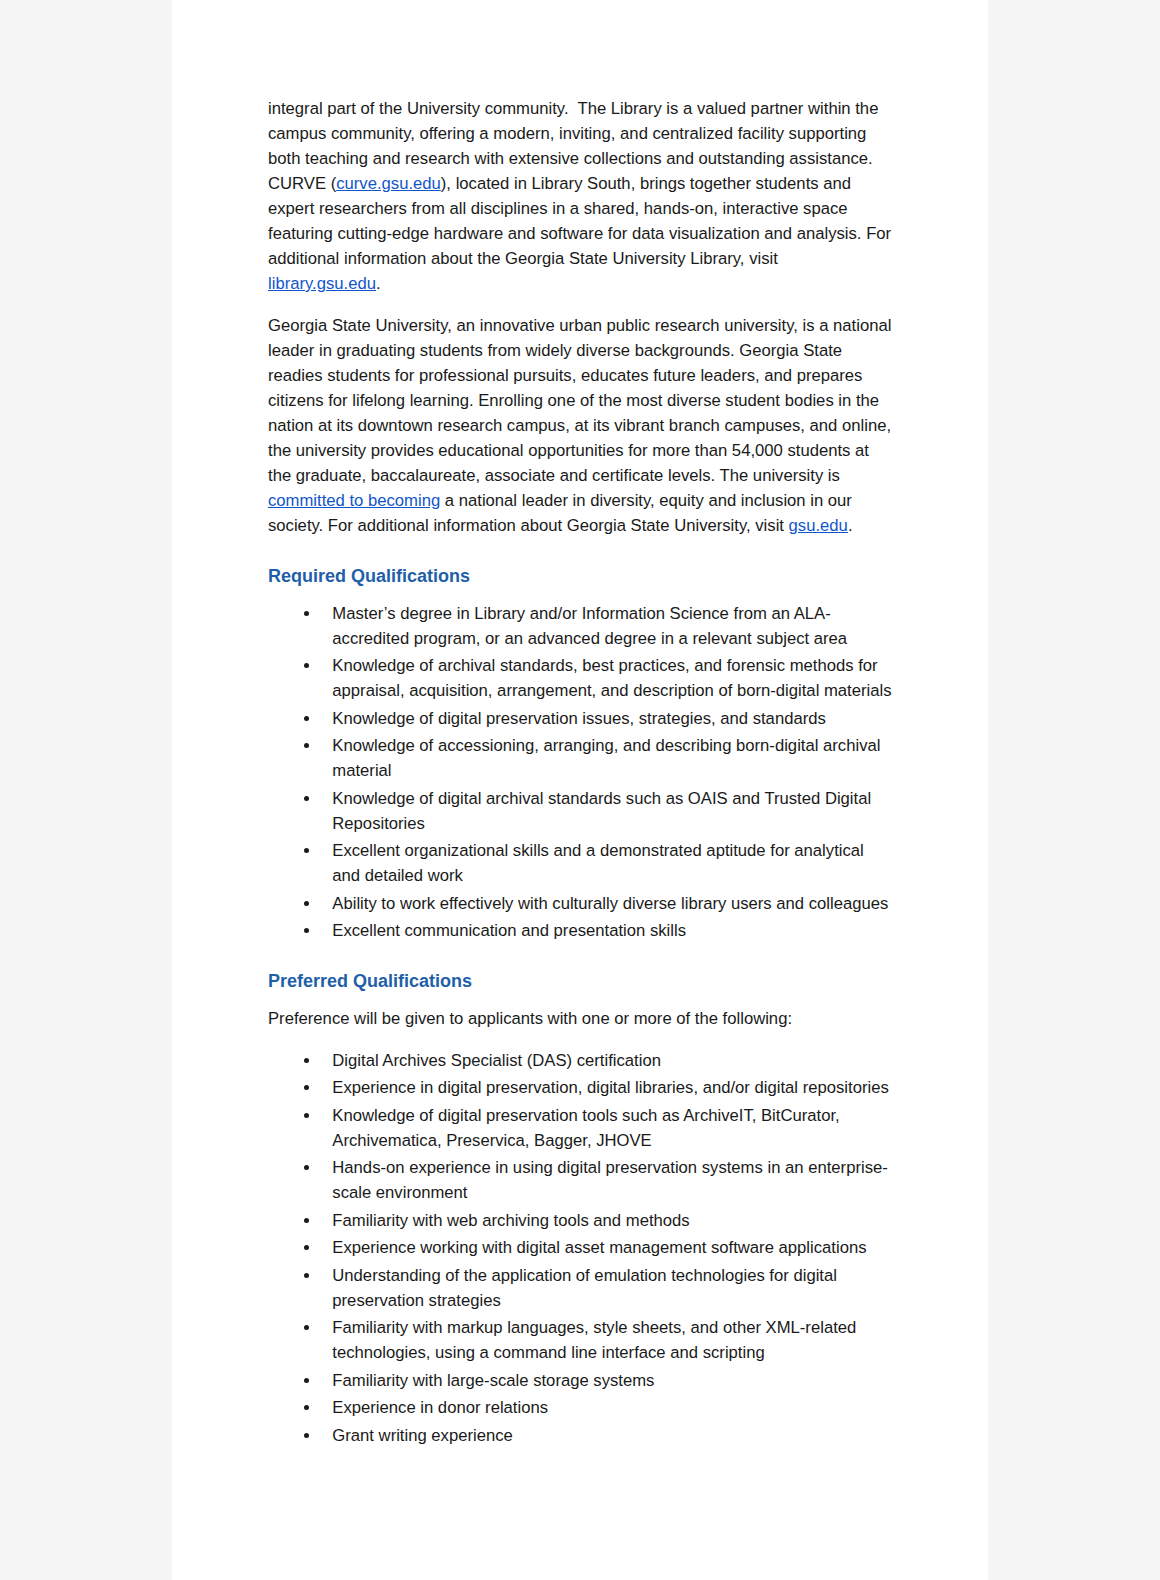integral part of the University community. The Library is a valued partner within the campus community, offering a modern, inviting, and centralized facility supporting both teaching and research with extensive collections and outstanding assistance. CURVE (curve.gsu.edu), located in Library South, brings together students and expert researchers from all disciplines in a shared, hands-on, interactive space featuring cutting-edge hardware and software for data visualization and analysis. For additional information about the Georgia State University Library, visit library.gsu.edu.
Georgia State University, an innovative urban public research university, is a national leader in graduating students from widely diverse backgrounds. Georgia State readies students for professional pursuits, educates future leaders, and prepares citizens for lifelong learning. Enrolling one of the most diverse student bodies in the nation at its downtown research campus, at its vibrant branch campuses, and online, the university provides educational opportunities for more than 54,000 students at the graduate, baccalaureate, associate and certificate levels. The university is committed to becoming a national leader in diversity, equity and inclusion in our society. For additional information about Georgia State University, visit gsu.edu.
Required Qualifications
Master’s degree in Library and/or Information Science from an ALA-accredited program, or an advanced degree in a relevant subject area
Knowledge of archival standards, best practices, and forensic methods for appraisal, acquisition, arrangement, and description of born-digital materials
Knowledge of digital preservation issues, strategies, and standards
Knowledge of accessioning, arranging, and describing born-digital archival material
Knowledge of digital archival standards such as OAIS and Trusted Digital Repositories
Excellent organizational skills and a demonstrated aptitude for analytical and detailed work
Ability to work effectively with culturally diverse library users and colleagues
Excellent communication and presentation skills
Preferred Qualifications
Preference will be given to applicants with one or more of the following:
Digital Archives Specialist (DAS) certification
Experience in digital preservation, digital libraries, and/or digital repositories
Knowledge of digital preservation tools such as ArchiveIT, BitCurator, Archivematica, Preservica, Bagger, JHOVE
Hands-on experience in using digital preservation systems in an enterprise-scale environment
Familiarity with web archiving tools and methods
Experience working with digital asset management software applications
Understanding of the application of emulation technologies for digital preservation strategies
Familiarity with markup languages, style sheets, and other XML-related technologies, using a command line interface and scripting
Familiarity with large-scale storage systems
Experience in donor relations
Grant writing experience